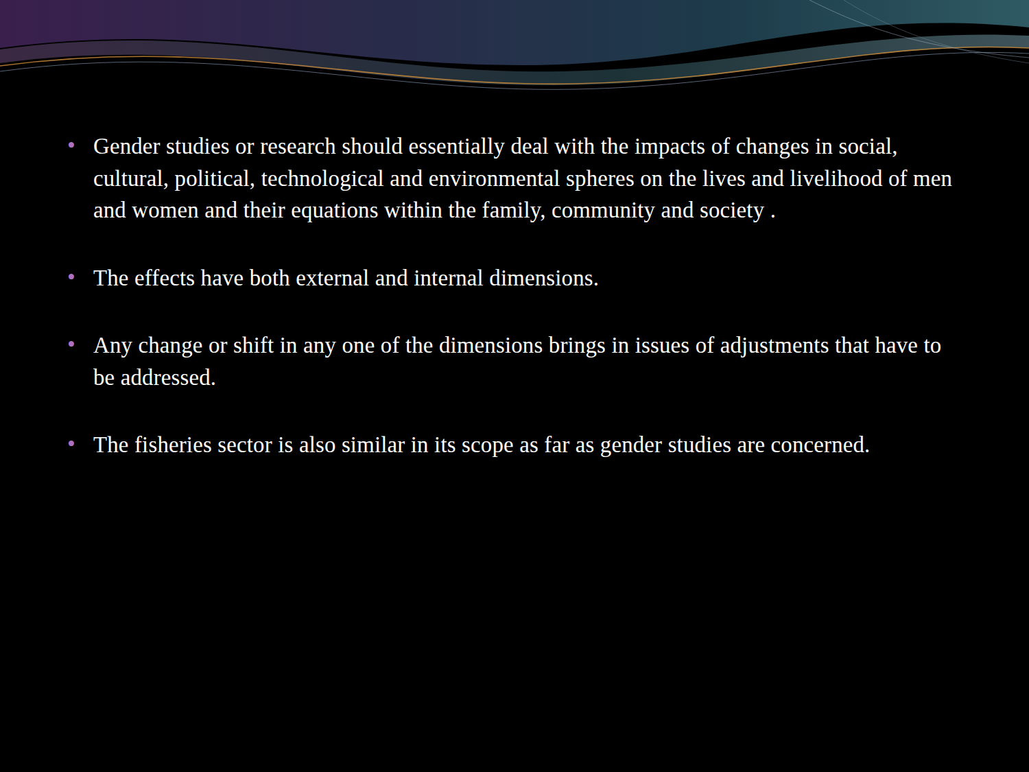Gender studies or research should essentially deal with the impacts of changes in social, cultural, political, technological and environmental spheres on the lives and livelihood of men and women and their equations within the family, community and society .
The effects have both external and internal dimensions.
Any change or shift in any one of the dimensions brings in issues of adjustments that have to be addressed.
The fisheries sector is also similar in its scope as far as gender studies are concerned.